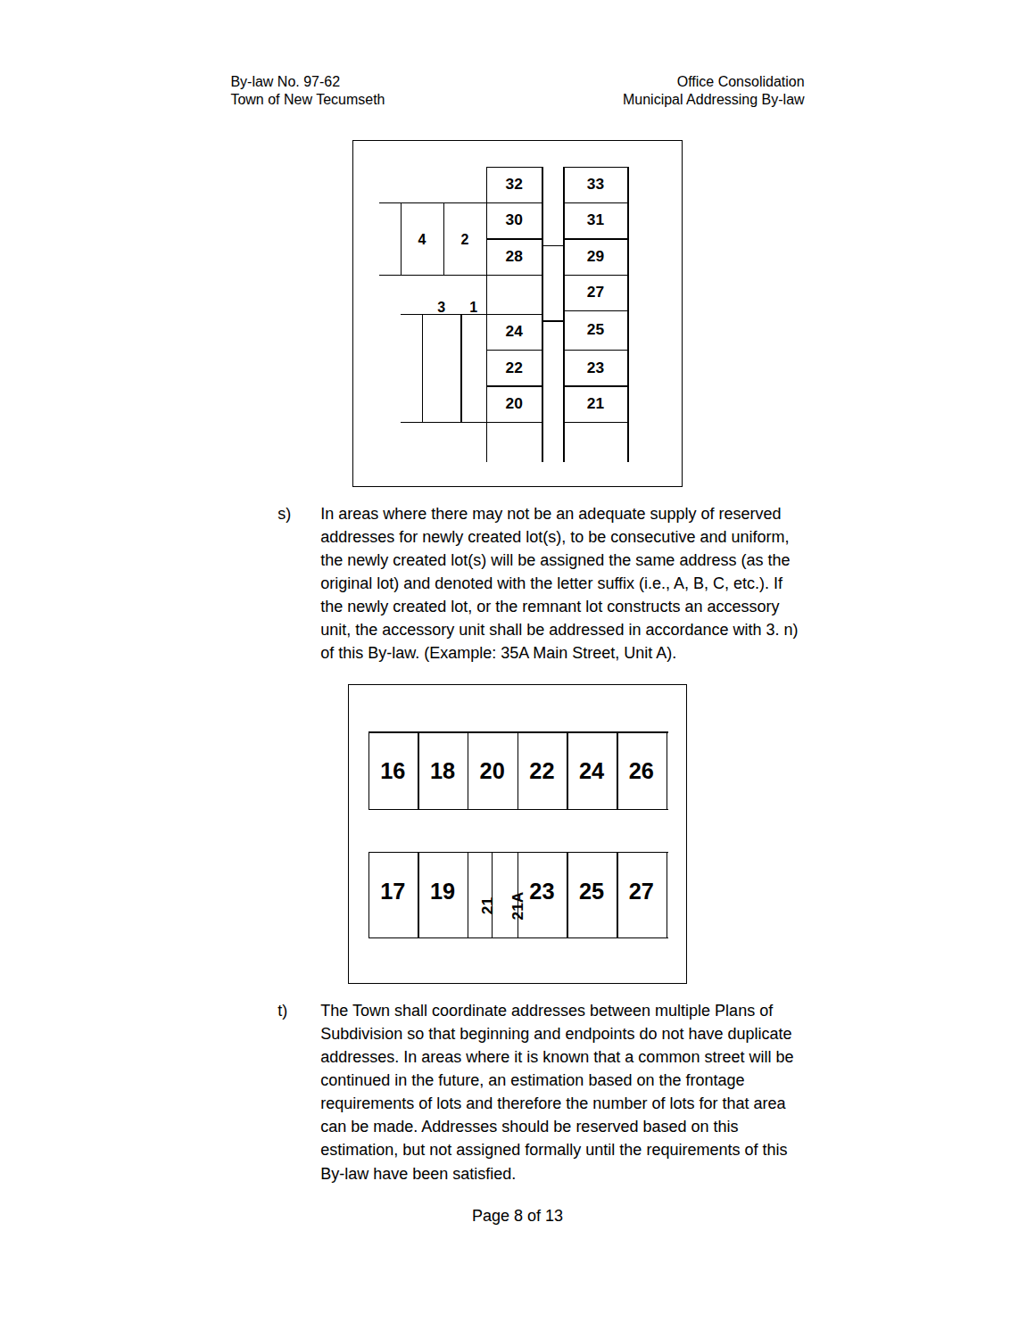By-law No. 97-62
Town of New Tecumseth
Office Consolidation
Municipal Addressing By-law
32
30
28
24
22
20
33
31
29
27
25
23
21
4
2
3
1
s)
In areas where there may not be an adequate supply of reserved addresses for newly created lot(s), to be consecutive and uniform, the newly created lot(s) will be assigned the same address (as the original lot) and denoted with the letter suffix (i.e., A, B, C, etc.). If the newly created lot, or the remnant lot constructs an accessory unit, the accessory unit shall be addressed in accordance with 3. n) of this By-law. (Example: 35A Main Street, Unit A).
16
18
20
22
24
26
17
19
21
21A
23
25
27
t)
The Town shall coordinate addresses between multiple Plans of Subdivision so that beginning and endpoints do not have duplicate addresses. In areas where it is known that a common street will be continued in the future, an estimation based on the frontage requirements of lots and therefore the number of lots for that area can be made. Addresses should be reserved based on this estimation, but not assigned formally until the requirements of this By-law have been satisfied.
Page 8 of 13